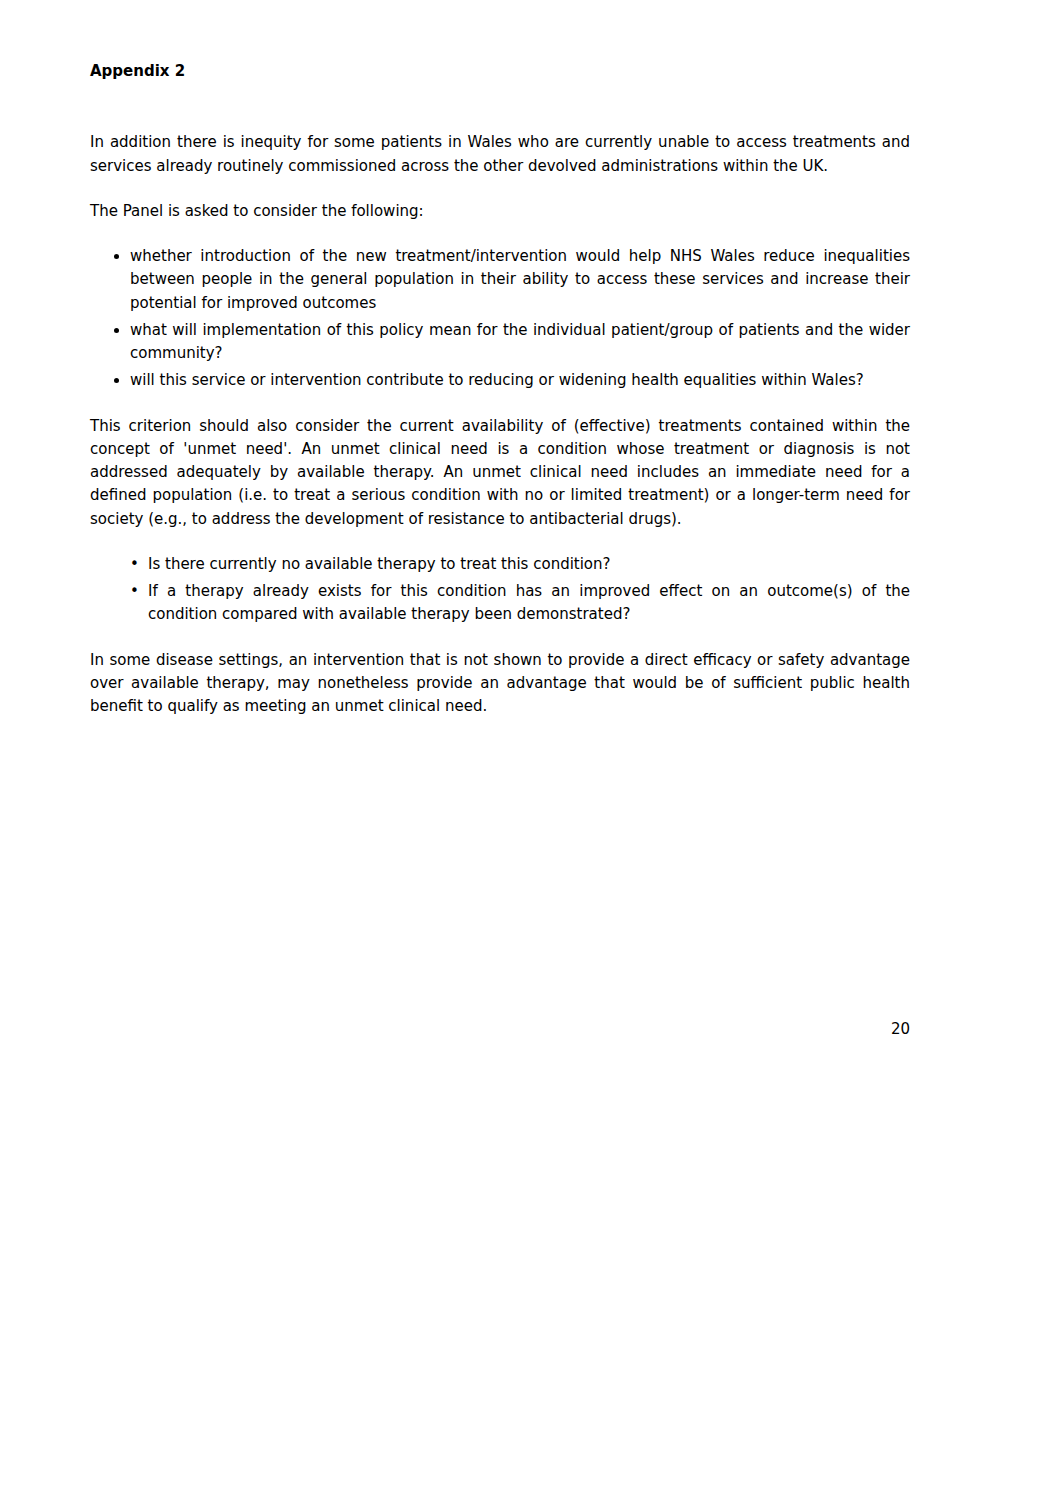Appendix 2
In addition there is inequity for some patients in Wales who are currently unable to access treatments and services already routinely commissioned across the other devolved administrations within the UK.
The Panel is asked to consider the following:
whether introduction of the new treatment/intervention would help NHS Wales reduce inequalities between people in the general population in their ability to access these services and increase their potential for improved outcomes
what will implementation of this policy mean for the individual patient/group of patients and the wider community?
will this service or intervention contribute to reducing or widening health equalities within Wales?
This criterion should also consider the current availability of (effective) treatments contained within the concept of 'unmet need'. An unmet clinical need is a condition whose treatment or diagnosis is not addressed adequately by available therapy. An unmet clinical need includes an immediate need for a defined population (i.e. to treat a serious condition with no or limited treatment) or a longer-term need for society (e.g., to address the development of resistance to antibacterial drugs).
Is there currently no available therapy to treat this condition?
If a therapy already exists for this condition has an improved effect on an outcome(s) of the condition compared with available therapy been demonstrated?
In some disease settings, an intervention that is not shown to provide a direct efficacy or safety advantage over available therapy, may nonetheless provide an advantage that would be of sufficient public health benefit to qualify as meeting an unmet clinical need.
20